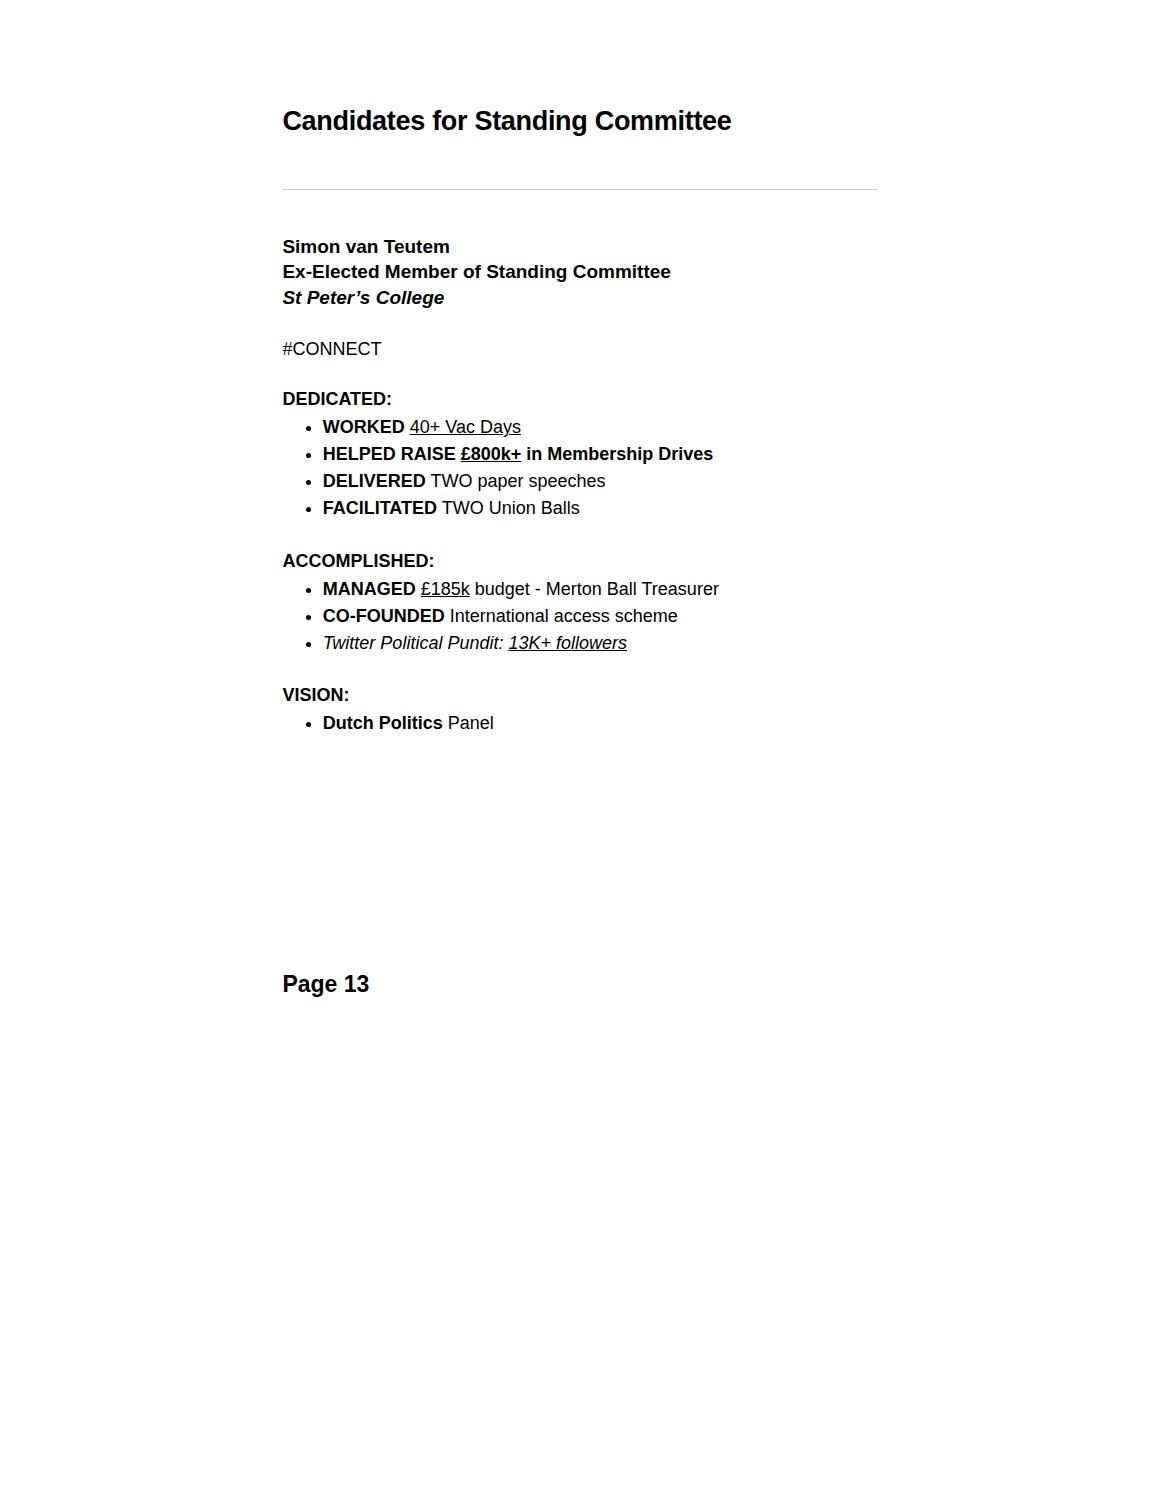Candidates for Standing Committee
Simon van Teutem
Ex-Elected Member of Standing Committee
St Peter’s College
#CONNECT
DEDICATED:
WORKED 40+ Vac Days
HELPED RAISE £800k+ in Membership Drives
DELIVERED TWO paper speeches
FACILITATED TWO Union Balls
ACCOMPLISHED:
MANAGED £185k budget - Merton Ball Treasurer
CO-FOUNDED International access scheme
Twitter Political Pundit: 13K+ followers
VISION:
Dutch Politics Panel
Page 13